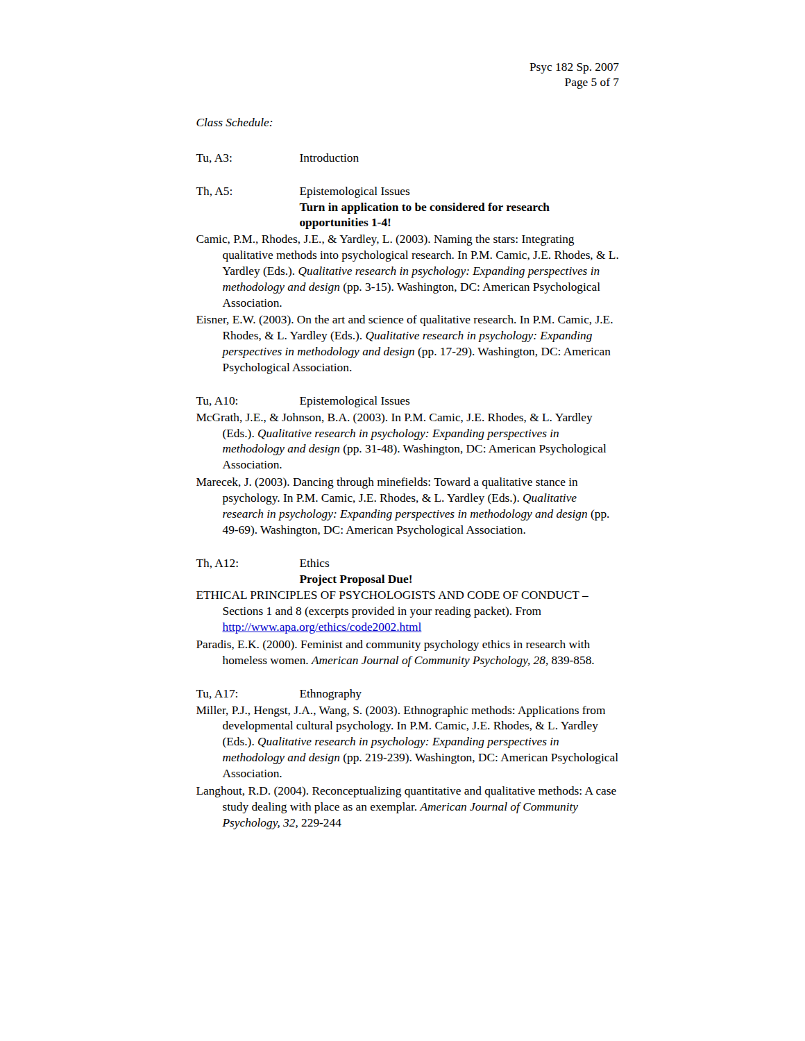Psyc 182 Sp. 2007
Page 5 of 7
Class Schedule:
Tu, A3:
Introduction
Th, A5:
Epistemological Issues
Turn in application to be considered for research opportunities 1-4!
Camic, P.M., Rhodes, J.E., & Yardley, L. (2003). Naming the stars: Integrating qualitative methods into psychological research. In P.M. Camic, J.E. Rhodes, & L. Yardley (Eds.). Qualitative research in psychology: Expanding perspectives in methodology and design (pp. 3-15). Washington, DC: American Psychological Association.
Eisner, E.W. (2003). On the art and science of qualitative research. In P.M. Camic, J.E. Rhodes, & L. Yardley (Eds.). Qualitative research in psychology: Expanding perspectives in methodology and design (pp. 17-29). Washington, DC: American Psychological Association.
Tu, A10:
Epistemological Issues
McGrath, J.E., & Johnson, B.A. (2003). In P.M. Camic, J.E. Rhodes, & L. Yardley (Eds.). Qualitative research in psychology: Expanding perspectives in methodology and design (pp. 31-48). Washington, DC: American Psychological Association.
Marecek, J. (2003). Dancing through minefields: Toward a qualitative stance in psychology. In P.M. Camic, J.E. Rhodes, & L. Yardley (Eds.). Qualitative research in psychology: Expanding perspectives in methodology and design (pp. 49-69). Washington, DC: American Psychological Association.
Th, A12:
Ethics
Project Proposal Due!
ETHICAL PRINCIPLES OF PSYCHOLOGISTS AND CODE OF CONDUCT – Sections 1 and 8 (excerpts provided in your reading packet). From http://www.apa.org/ethics/code2002.html
Paradis, E.K. (2000). Feminist and community psychology ethics in research with homeless women. American Journal of Community Psychology, 28, 839-858.
Tu, A17:
Ethnography
Miller, P.J., Hengst, J.A., Wang, S. (2003). Ethnographic methods: Applications from developmental cultural psychology. In P.M. Camic, J.E. Rhodes, & L. Yardley (Eds.). Qualitative research in psychology: Expanding perspectives in methodology and design (pp. 219-239). Washington, DC: American Psychological Association.
Langhout, R.D. (2004). Reconceptualizing quantitative and qualitative methods: A case study dealing with place as an exemplar. American Journal of Community Psychology, 32, 229-244